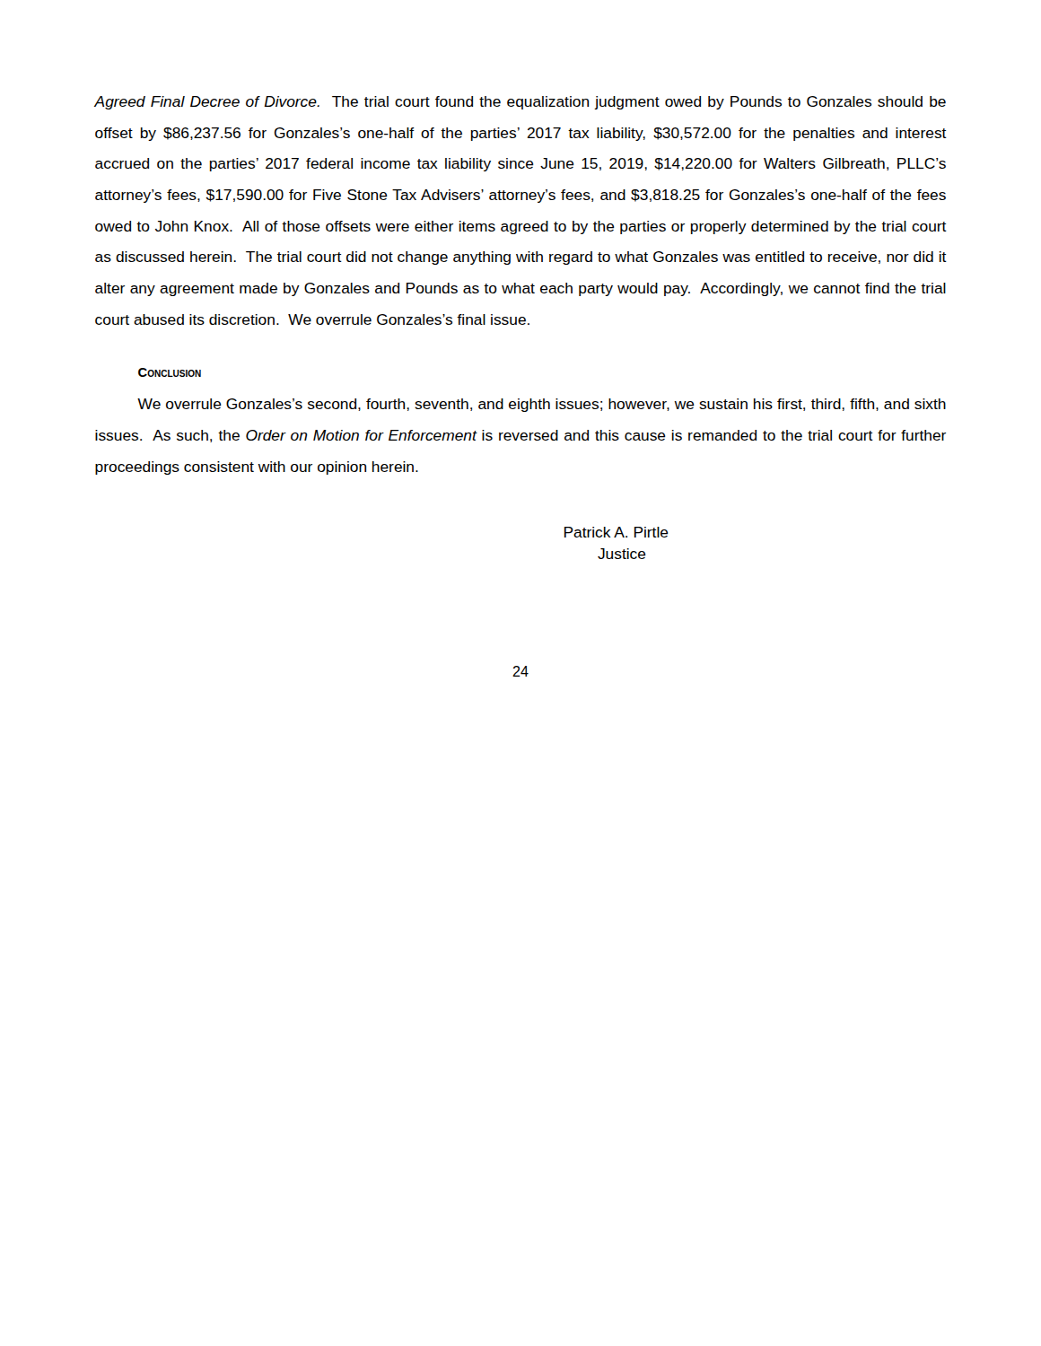Agreed Final Decree of Divorce. The trial court found the equalization judgment owed by Pounds to Gonzales should be offset by $86,237.56 for Gonzales’s one-half of the parties’ 2017 tax liability, $30,572.00 for the penalties and interest accrued on the parties’ 2017 federal income tax liability since June 15, 2019, $14,220.00 for Walters Gilbreath, PLLC’s attorney’s fees, $17,590.00 for Five Stone Tax Advisers’ attorney’s fees, and $3,818.25 for Gonzales’s one-half of the fees owed to John Knox. All of those offsets were either items agreed to by the parties or properly determined by the trial court as discussed herein. The trial court did not change anything with regard to what Gonzales was entitled to receive, nor did it alter any agreement made by Gonzales and Pounds as to what each party would pay. Accordingly, we cannot find the trial court abused its discretion. We overrule Gonzales’s final issue.
Conclusion
We overrule Gonzales’s second, fourth, seventh, and eighth issues; however, we sustain his first, third, fifth, and sixth issues. As such, the Order on Motion for Enforcement is reversed and this cause is remanded to the trial court for further proceedings consistent with our opinion herein.
Patrick A. Pirtle
Justice
24